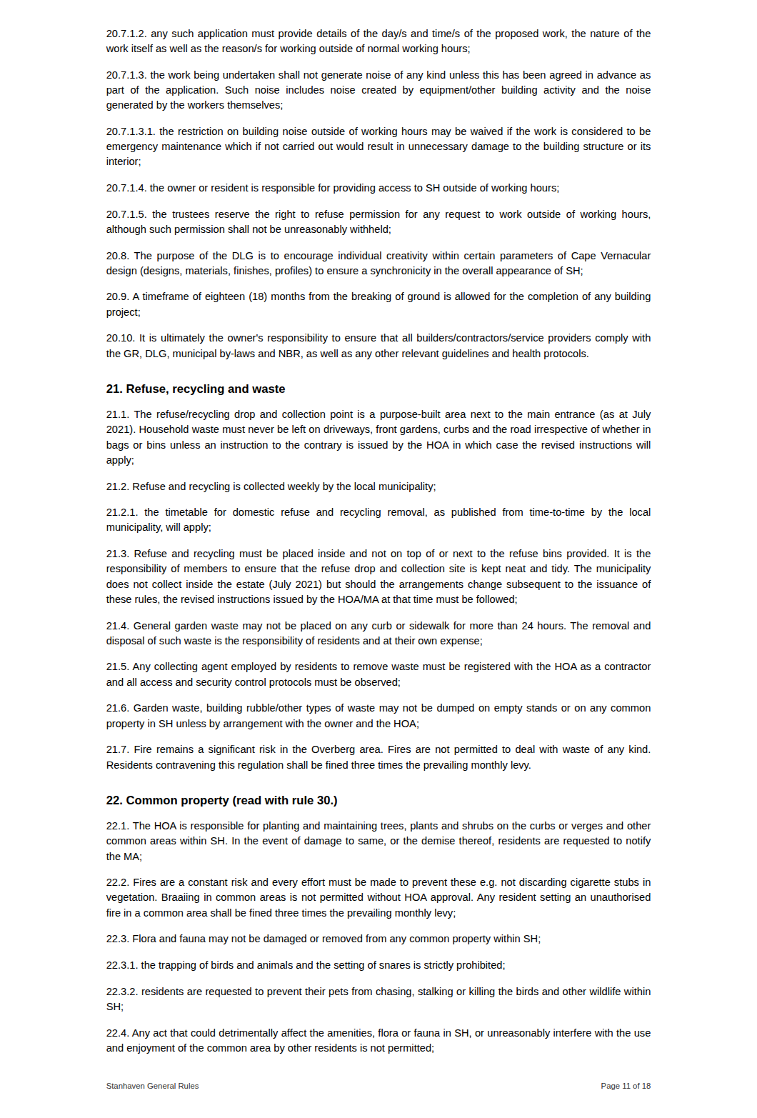20.7.1.2. any such application must provide details of the day/s and time/s of the proposed work, the nature of the work itself as well as the reason/s for working outside of normal working hours;
20.7.1.3. the work being undertaken shall not generate noise of any kind unless this has been agreed in advance as part of the application. Such noise includes noise created by equipment/other building activity and the noise generated by the workers themselves;
20.7.1.3.1. the restriction on building noise outside of working hours may be waived if the work is considered to be emergency maintenance which if not carried out would result in unnecessary damage to the building structure or its interior;
20.7.1.4. the owner or resident is responsible for providing access to SH outside of working hours;
20.7.1.5. the trustees reserve the right to refuse permission for any request to work outside of working hours, although such permission shall not be unreasonably withheld;
20.8. The purpose of the DLG is to encourage individual creativity within certain parameters of Cape Vernacular design (designs, materials, finishes, profiles) to ensure a synchronicity in the overall appearance of SH;
20.9. A timeframe of eighteen (18) months from the breaking of ground is allowed for the completion of any building project;
20.10. It is ultimately the owner's responsibility to ensure that all builders/contractors/service providers comply with the GR, DLG, municipal by-laws and NBR, as well as any other relevant guidelines and health protocols.
21. Refuse, recycling and waste
21.1. The refuse/recycling drop and collection point is a purpose-built area next to the main entrance (as at July 2021). Household waste must never be left on driveways, front gardens, curbs and the road irrespective of whether in bags or bins unless an instruction to the contrary is issued by the HOA in which case the revised instructions will apply;
21.2. Refuse and recycling is collected weekly by the local municipality;
21.2.1. the timetable for domestic refuse and recycling removal, as published from time-to-time by the local municipality, will apply;
21.3. Refuse and recycling must be placed inside and not on top of or next to the refuse bins provided. It is the responsibility of members to ensure that the refuse drop and collection site is kept neat and tidy. The municipality does not collect inside the estate (July 2021) but should the arrangements change subsequent to the issuance of these rules, the revised instructions issued by the HOA/MA at that time must be followed;
21.4. General garden waste may not be placed on any curb or sidewalk for more than 24 hours. The removal and disposal of such waste is the responsibility of residents and at their own expense;
21.5. Any collecting agent employed by residents to remove waste must be registered with the HOA as a contractor and all access and security control protocols must be observed;
21.6. Garden waste, building rubble/other types of waste may not be dumped on empty stands or on any common property in SH unless by arrangement with the owner and the HOA;
21.7. Fire remains a significant risk in the Overberg area. Fires are not permitted to deal with waste of any kind. Residents contravening this regulation shall be fined three times the prevailing monthly levy.
22. Common property (read with rule 30.)
22.1. The HOA is responsible for planting and maintaining trees, plants and shrubs on the curbs or verges and other common areas within SH. In the event of damage to same, or the demise thereof, residents are requested to notify the MA;
22.2. Fires are a constant risk and every effort must be made to prevent these e.g. not discarding cigarette stubs in vegetation. Braaiing in common areas is not permitted without HOA approval. Any resident setting an unauthorised fire in a common area shall be fined three times the prevailing monthly levy;
22.3. Flora and fauna may not be damaged or removed from any common property within SH;
22.3.1. the trapping of birds and animals and the setting of snares is strictly prohibited;
22.3.2. residents are requested to prevent their pets from chasing, stalking or killing the birds and other wildlife within SH;
22.4. Any act that could detrimentally affect the amenities, flora or fauna in SH, or unreasonably interfere with the use and enjoyment of the common area by other residents is not permitted;
Stanhaven General Rules Page 11 of 18